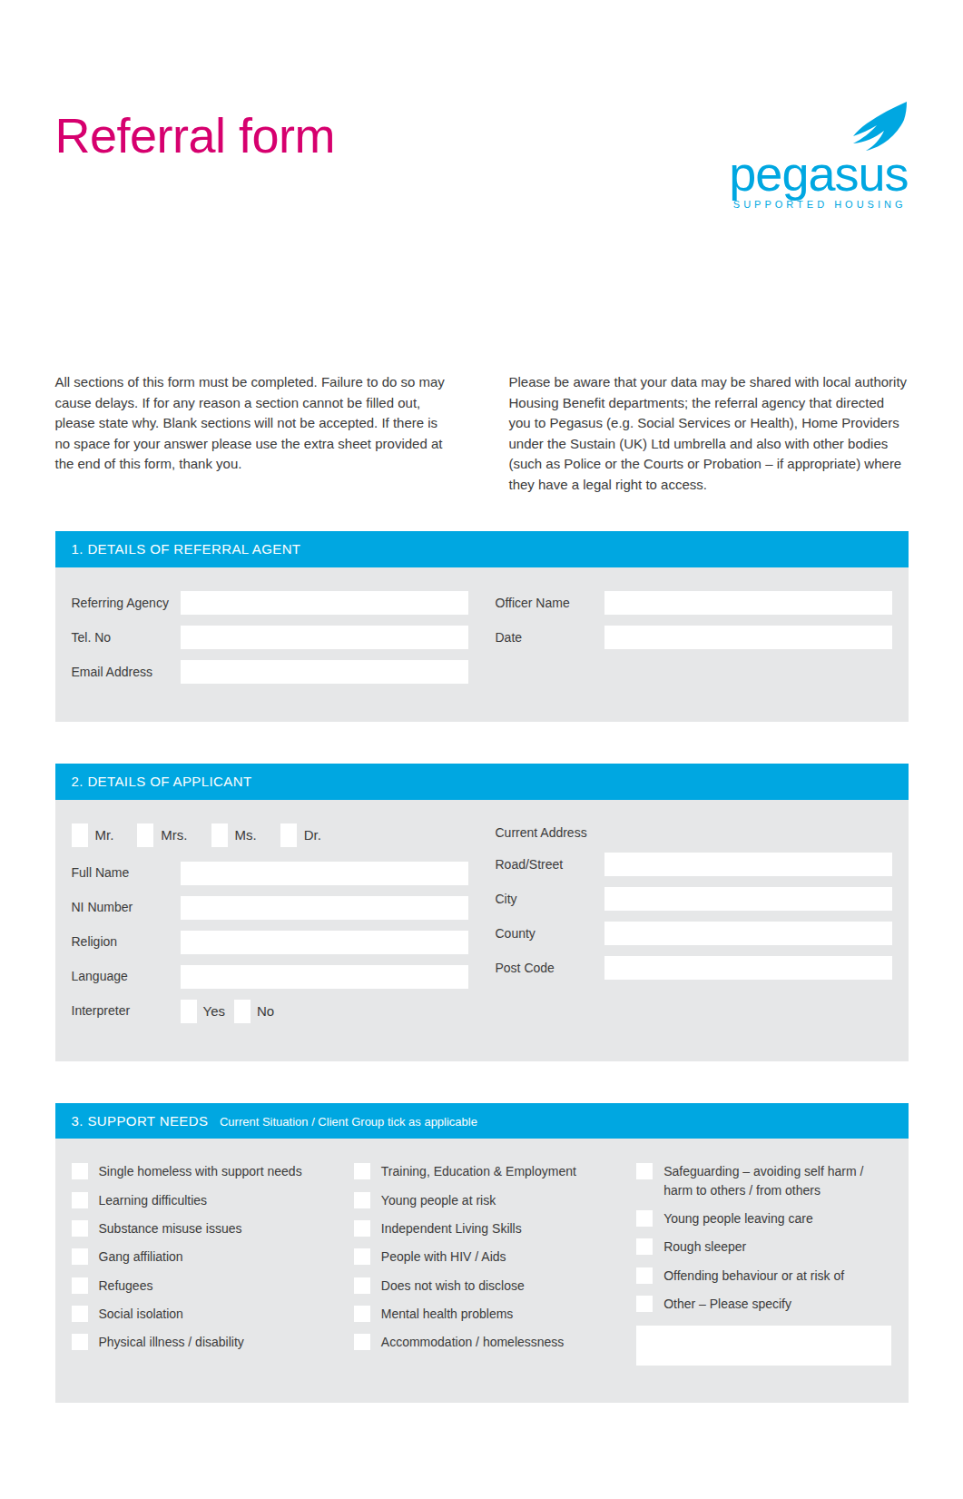pegasus
supported housing
Referral form
All sections of this form must be completed. Failure to do so may cause delays. If for any reason a section cannot be filled out, please state why. Blank sections will not be accepted. If there is no space for your answer please use the extra sheet provided at the end of this form, thank you.
Please be aware that your data may be shared with local authority Housing Benefit departments; the referral agency that directed you to Pegasus (e.g. Social Services or Health), Home Providers under the Sustain (UK) Ltd umbrella and also with other bodies (such as Police or the Courts or Probation – if appropriate) where they have a legal right to access.
1. DETAILS OF REFERRAL AGENT
Referring Agency
Tel. No
Email Address
Officer Name
Date
2. DETAILS OF APPLICANT
Mr. Mrs. Ms. Dr.
Full Name
NI Number
Religion
Language
Interpreter Yes No
Current Address
Road/Street
City
County
Post Code
3. SUPPORT NEEDS Current Situation / Client Group tick as applicable
Single homeless with support needs
Learning difficulties
Substance misuse issues
Gang affiliation
Refugees
Social isolation
Physical illness / disability
Training, Education & Employment
Young people at risk
Independent Living Skills
People with HIV / Aids
Does not wish to disclose
Mental health problems
Accommodation / homelessness
Safeguarding – avoiding self harm / harm to others / from others
Young people leaving care
Rough sleeper
Offending behaviour or at risk of
Other – Please specify